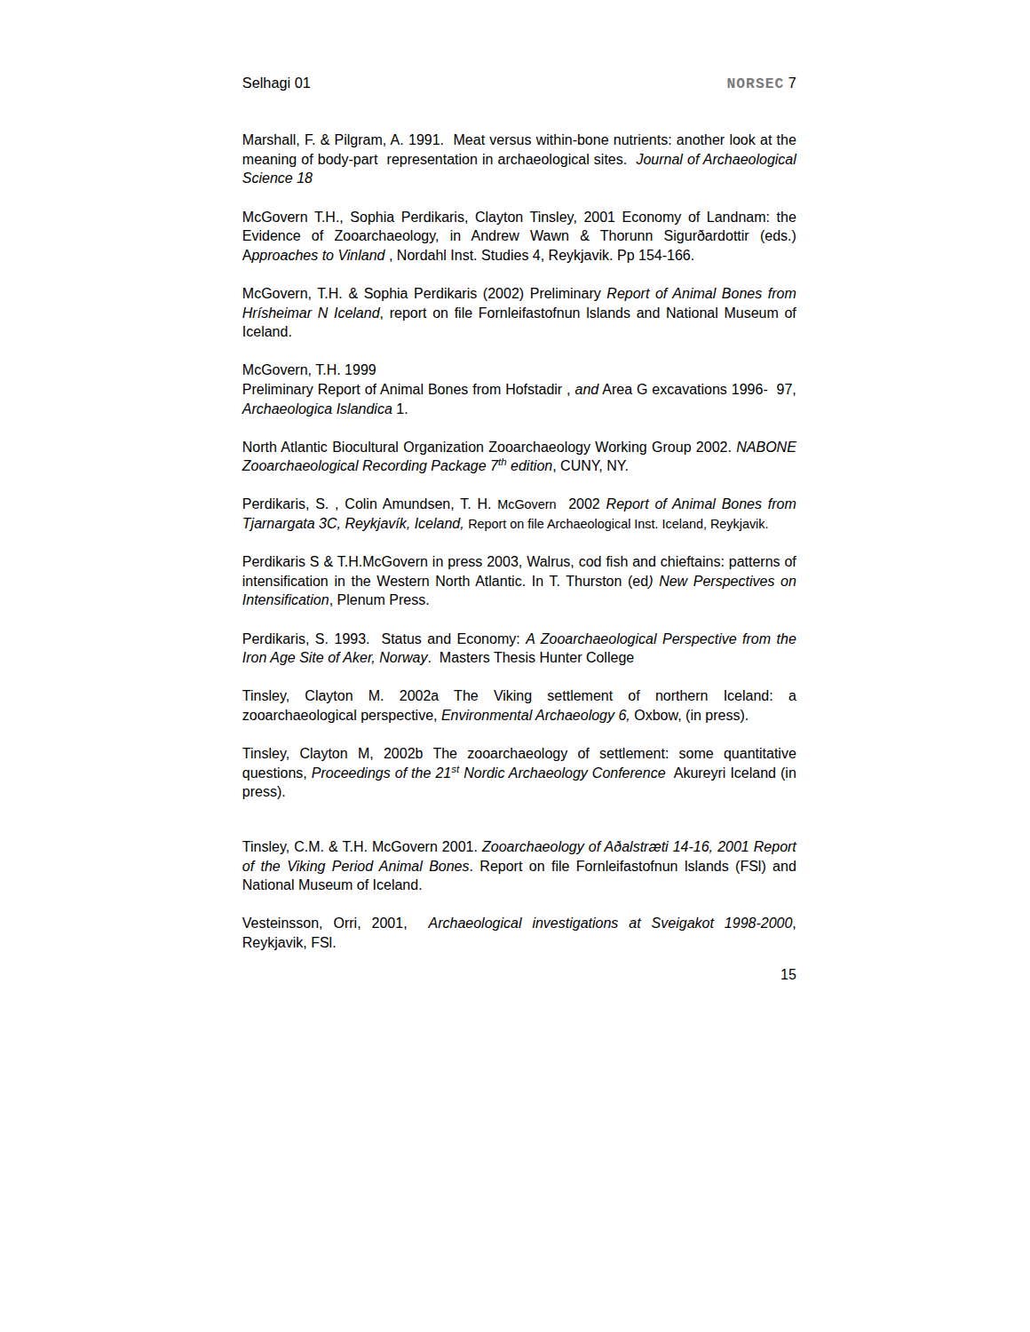Selhagi 01
NORSEC 7
Marshall, F. & Pilgram, A. 1991. Meat versus within-bone nutrients: another look at the meaning of body-part representation in archaeological sites. Journal of Archaeological Science 18
McGovern T.H., Sophia Perdikaris, Clayton Tinsley, 2001 Economy of Landnam: the Evidence of Zooarchaeology, in Andrew Wawn & Thorunn Sigurðardottir (eds.) Approaches to Vinland , Nordahl Inst. Studies 4, Reykjavik. Pp 154-166.
McGovern, T.H. & Sophia Perdikaris (2002) Preliminary Report of Animal Bones from Hrísheimar N Iceland, report on file Fornleifastofnun lslands and National Museum of Iceland.
McGovern, T.H. 1999
Preliminary Report of Animal Bones from Hofstadir , and Area G excavations 1996- 97, Archaeologica Islandica 1.
North Atlantic Biocultural Organization Zooarchaeology Working Group 2002. NABONE Zooarchaeological Recording Package 7th edition, CUNY, NY.
Perdikaris, S. , Colin Amundsen, T. H. McGovern 2002 Report of Animal Bones from Tjarnargata 3C, Reykjavík, Iceland, Report on file Archaeological Inst. Iceland, Reykjavik.
Perdikaris S & T.H.McGovern in press 2003, Walrus, cod fish and chieftains: patterns of intensification in the Western North Atlantic. In T. Thurston (ed) New Perspectives on Intensification, Plenum Press.
Perdikaris, S. 1993. Status and Economy: A Zooarchaeological Perspective from the Iron Age Site of Aker, Norway. Masters Thesis Hunter College
Tinsley, Clayton M. 2002a The Viking settlement of northern Iceland: a zooarchaeological perspective, Environmental Archaeology 6, Oxbow, (in press).
Tinsley, Clayton M, 2002b The zooarchaeology of settlement: some quantitative questions, Proceedings of the 21st Nordic Archaeology Conference Akureyri Iceland (in press).
Tinsley, C.M. & T.H. McGovern 2001. Zooarchaeology of Aðalstræti 14-16, 2001 Report of the Viking Period Animal Bones. Report on file Fornleifastofnun lslands (FSl) and National Museum of Iceland.
Vesteinsson, Orri, 2001, Archaeological investigations at Sveigakot 1998-2000, Reykjavik, FSl.
15